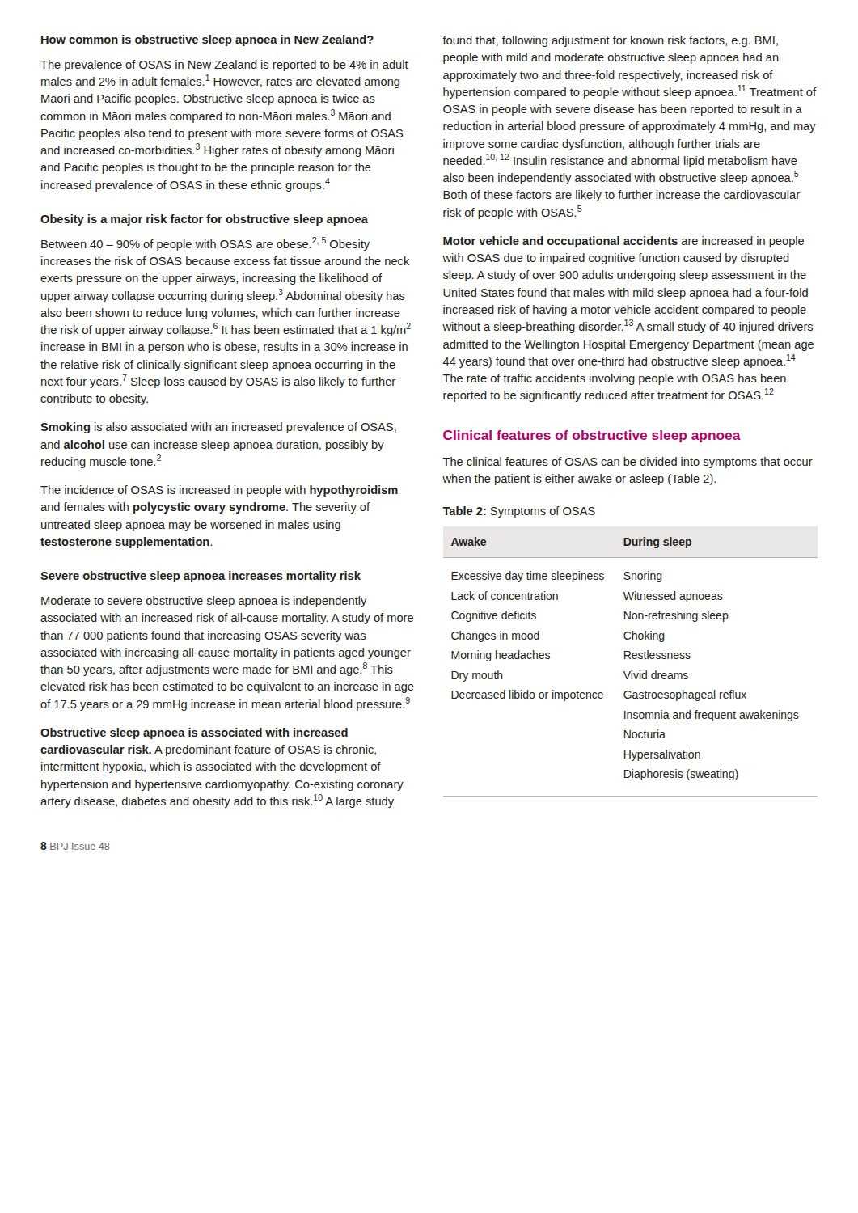How common is obstructive sleep apnoea in New Zealand?
The prevalence of OSAS in New Zealand is reported to be 4% in adult males and 2% in adult females.1 However, rates are elevated among Māori and Pacific peoples. Obstructive sleep apnoea is twice as common in Māori males compared to non-Māori males.3 Māori and Pacific peoples also tend to present with more severe forms of OSAS and increased co-morbidities.3 Higher rates of obesity among Māori and Pacific peoples is thought to be the principle reason for the increased prevalence of OSAS in these ethnic groups.4
Obesity is a major risk factor for obstructive sleep apnoea
Between 40 – 90% of people with OSAS are obese.2, 5 Obesity increases the risk of OSAS because excess fat tissue around the neck exerts pressure on the upper airways, increasing the likelihood of upper airway collapse occurring during sleep.3 Abdominal obesity has also been shown to reduce lung volumes, which can further increase the risk of upper airway collapse.6 It has been estimated that a 1 kg/m2 increase in BMI in a person who is obese, results in a 30% increase in the relative risk of clinically significant sleep apnoea occurring in the next four years.7 Sleep loss caused by OSAS is also likely to further contribute to obesity.
Smoking is also associated with an increased prevalence of OSAS, and alcohol use can increase sleep apnoea duration, possibly by reducing muscle tone.2
The incidence of OSAS is increased in people with hypothyroidism and females with polycystic ovary syndrome. The severity of untreated sleep apnoea may be worsened in males using testosterone supplementation.
Severe obstructive sleep apnoea increases mortality risk
Moderate to severe obstructive sleep apnoea is independently associated with an increased risk of all-cause mortality. A study of more than 77 000 patients found that increasing OSAS severity was associated with increasing all-cause mortality in patients aged younger than 50 years, after adjustments were made for BMI and age.8 This elevated risk has been estimated to be equivalent to an increase in age of 17.5 years or a 29 mmHg increase in mean arterial blood pressure.9
Obstructive sleep apnoea is associated with increased cardiovascular risk. A predominant feature of OSAS is chronic, intermittent hypoxia, which is associated with the development of hypertension and hypertensive cardiomyopathy. Co-existing coronary artery disease, diabetes and obesity add to this risk.10 A large study found that, following adjustment for known risk factors, e.g. BMI, people with mild and moderate obstructive sleep apnoea had an approximately two and three-fold respectively, increased risk of hypertension compared to people without sleep apnoea.11 Treatment of OSAS in people with severe disease has been reported to result in a reduction in arterial blood pressure of approximately 4 mmHg, and may improve some cardiac dysfunction, although further trials are needed.10, 12 Insulin resistance and abnormal lipid metabolism have also been independently associated with obstructive sleep apnoea.5 Both of these factors are likely to further increase the cardiovascular risk of people with OSAS.5
Motor vehicle and occupational accidents are increased in people with OSAS due to impaired cognitive function caused by disrupted sleep. A study of over 900 adults undergoing sleep assessment in the United States found that males with mild sleep apnoea had a four-fold increased risk of having a motor vehicle accident compared to people without a sleep-breathing disorder.13 A small study of 40 injured drivers admitted to the Wellington Hospital Emergency Department (mean age 44 years) found that over one-third had obstructive sleep apnoea.14 The rate of traffic accidents involving people with OSAS has been reported to be significantly reduced after treatment for OSAS.12
Clinical features of obstructive sleep apnoea
The clinical features of OSAS can be divided into symptoms that occur when the patient is either awake or asleep (Table 2).
Table 2: Symptoms of OSAS
| Awake | During sleep |
| --- | --- |
| Excessive day time sleepiness Lack of concentration Cognitive deficits Changes in mood Morning headaches Dry mouth Decreased libido or impotence | Snoring Witnessed apnoeas Non-refreshing sleep Choking Restlessness Vivid dreams Gastroesophageal reflux Insomnia and frequent awakenings Nocturia Hypersalivation Diaphoresis (sweating) |
8 BPJ Issue 48